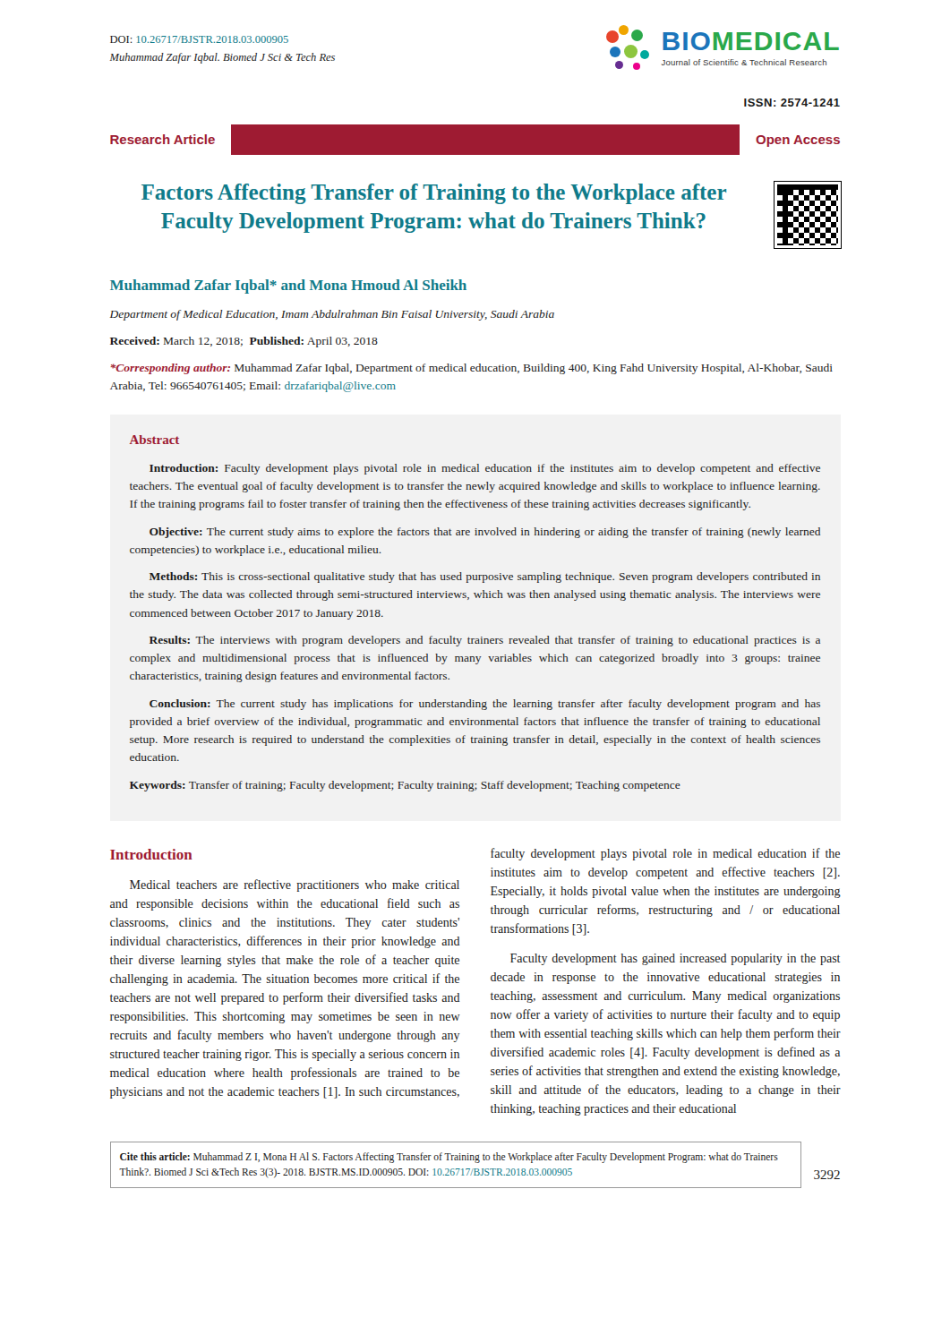DOI: 10.26717/BJSTR.2018.03.000905
Muhammad Zafar Iqbal. Biomed J Sci & Tech Res
BIO MEDICAL
Journal of Scientific & Technical Research
ISSN: 2574-1241
Research Article
Open Access
Factors Affecting Transfer of Training to the Workplace after Faculty Development Program: what do Trainers Think?
Muhammad Zafar Iqbal* and Mona Hmoud Al Sheikh
Department of Medical Education, Imam Abdulrahman Bin Faisal University, Saudi Arabia
Received: March 12, 2018; Published: April 03, 2018
*Corresponding author: Muhammad Zafar Iqbal, Department of medical education, Building 400, King Fahd University Hospital, Al-Khobar, Saudi Arabia, Tel: 966540761405; Email: drzafariqbal@live.com
Abstract
Introduction: Faculty development plays pivotal role in medical education if the institutes aim to develop competent and effective teachers. The eventual goal of faculty development is to transfer the newly acquired knowledge and skills to workplace to influence learning. If the training programs fail to foster transfer of training then the effectiveness of these training activities decreases significantly.
Objective: The current study aims to explore the factors that are involved in hindering or aiding the transfer of training (newly learned competencies) to workplace i.e., educational milieu.
Methods: This is cross-sectional qualitative study that has used purposive sampling technique. Seven program developers contributed in the study. The data was collected through semi-structured interviews, which was then analysed using thematic analysis. The interviews were commenced between October 2017 to January 2018.
Results: The interviews with program developers and faculty trainers revealed that transfer of training to educational practices is a complex and multidimensional process that is influenced by many variables which can categorized broadly into 3 groups: trainee characteristics, training design features and environmental factors.
Conclusion: The current study has implications for understanding the learning transfer after faculty development program and has provided a brief overview of the individual, programmatic and environmental factors that influence the transfer of training to educational setup. More research is required to understand the complexities of training transfer in detail, especially in the context of health sciences education.
Keywords: Transfer of training; Faculty development; Faculty training; Staff development; Teaching competence
Introduction
Medical teachers are reflective practitioners who make critical and responsible decisions within the educational field such as classrooms, clinics and the institutions. They cater students' individual characteristics, differences in their prior knowledge and their diverse learning styles that make the role of a teacher quite challenging in academia. The situation becomes more critical if the teachers are not well prepared to perform their diversified tasks and responsibilities. This shortcoming may sometimes be seen in new recruits and faculty members who haven't undergone through any structured teacher training rigor. This is specially a serious concern in medical education where health professionals are trained to be physicians and not the academic teachers [1]. In such circumstances, faculty development plays pivotal role in medical education if the institutes aim to develop competent and effective teachers [2]. Especially, it holds pivotal value when the institutes are undergoing through curricular reforms, restructuring and / or educational transformations [3].
Faculty development has gained increased popularity in the past decade in response to the innovative educational strategies in teaching, assessment and curriculum. Many medical organizations now offer a variety of activities to nurture their faculty and to equip them with essential teaching skills which can help them perform their diversified academic roles [4]. Faculty development is defined as a series of activities that strengthen and extend the existing knowledge, skill and attitude of the educators, leading to a change in their thinking, teaching practices and their educational
Cite this article: Muhammad Z I, Mona H Al S. Factors Affecting Transfer of Training to the Workplace after Faculty Development Program: what do Trainers Think?. Biomed J Sci &Tech Res 3(3)- 2018. BJSTR.MS.ID.000905. DOI: 10.26717/BJSTR.2018.03.000905
3292